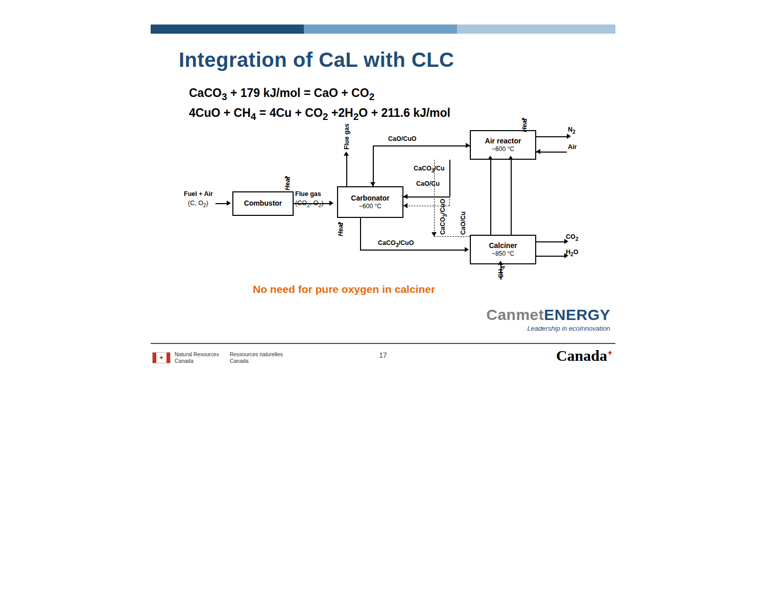Integration of CaL with CLC
CaCO3 + 179 kJ/mol = CaO + CO2
4CuO + CH4 = 4Cu + CO2 +2H2O + 211.6 kJ/mol
Combustor
Carbonator~600 °C
Air reactor~600 °C
Calciner~850 °C
Fuel + Air
(C, O2)
∿
Heat
Flue gas
(CO2, O2)
Flue gas
∿
Heat
CaO/CuO
N2
Air
∿
Heat
CaCO3/Cu
CaO/Cu
CaCO3/CuO
CaCO3/CuO
CaO/Cu
CO2
H2O
CH4
No need for pure oxygen in calciner
CanmetENERGY
Leadership in ecoInnovation
✦
Natural Resources
Canada Ressources naturelles
Canada
17
Canada✦